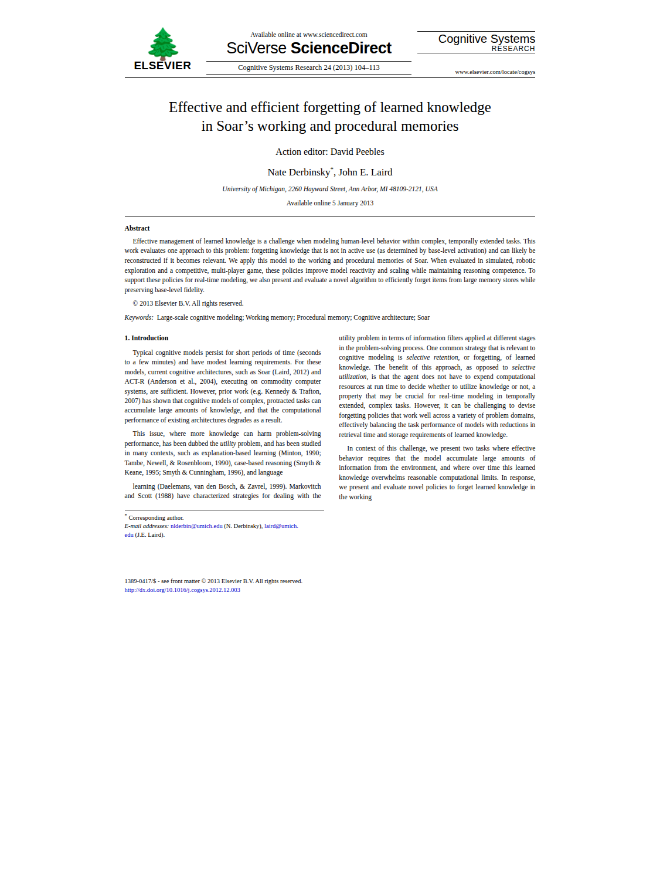🌲
ELSEVIER
Available online at www.sciencedirect.com
SciVerse ScienceDirect
Cognitive Systems Research 24 (2013) 104–113
Cognitive SystemsRESEARCH
www.elsevier.com/locate/cogsys
Effective and efficient forgetting of learned knowledge
in Soar’s working and procedural memories
Action editor: David Peebles
Nate Derbinsky*, John E. Laird
University of Michigan, 2260 Hayward Street, Ann Arbor, MI 48109-2121, USA
Available online 5 January 2013
Abstract
Effective management of learned knowledge is a challenge when modeling human-level behavior within complex, temporally extended tasks. This work evaluates one approach to this problem: forgetting knowledge that is not in active use (as determined by base-level activation) and can likely be reconstructed if it becomes relevant. We apply this model to the working and procedural memories of Soar. When evaluated in simulated, robotic exploration and a competitive, multi-player game, these policies improve model reactivity and scaling while maintaining reasoning competence. To support these policies for real-time modeling, we also present and evaluate a novel algorithm to efficiently forget items from large memory stores while preserving base-level fidelity.
© 2013 Elsevier B.V. All rights reserved.
Keywords: Large-scale cognitive modeling; Working memory; Procedural memory; Cognitive architecture; Soar
1. Introduction
Typical cognitive models persist for short periods of time (seconds to a few minutes) and have modest learning requirements. For these models, current cognitive architectures, such as Soar (Laird, 2012) and ACT-R (Anderson et al., 2004), executing on commodity computer systems, are sufficient. However, prior work (e.g. Kennedy & Trafton, 2007) has shown that cognitive models of complex, protracted tasks can accumulate large amounts of knowledge, and that the computational performance of existing architectures degrades as a result.
This issue, where more knowledge can harm problem-solving performance, has been dubbed the utility problem, and has been studied in many contexts, such as explanation-based learning (Minton, 1990; Tambe, Newell, & Rosenbloom, 1990), case-based reasoning (Smyth & Keane, 1995; Smyth & Cunningham, 1996), and language
learning (Daelemans, van den Bosch, & Zavrel, 1999). Markovitch and Scott (1988) have characterized strategies for dealing with the utility problem in terms of information filters applied at different stages in the problem-solving process. One common strategy that is relevant to cognitive modeling is selective retention, or forgetting, of learned knowledge. The benefit of this approach, as opposed to selective utilization, is that the agent does not have to expend computational resources at run time to decide whether to utilize knowledge or not, a property that may be crucial for real-time modeling in temporally extended, complex tasks. However, it can be challenging to devise forgetting policies that work well across a variety of problem domains, effectively balancing the task performance of models with reductions in retrieval time and storage requirements of learned knowledge.
In context of this challenge, we present two tasks where effective behavior requires that the model accumulate large amounts of information from the environment, and where over time this learned knowledge overwhelms reasonable computational limits. In response, we present and evaluate novel policies to forget learned knowledge in the working
* Corresponding author.
E-mail addresses: nlderbin@umich.edu (N. Derbinsky), laird@umich.
edu (J.E. Laird).
1389-0417/$ - see front matter © 2013 Elsevier B.V. All rights reserved.
http://dx.doi.org/10.1016/j.cogsys.2012.12.003